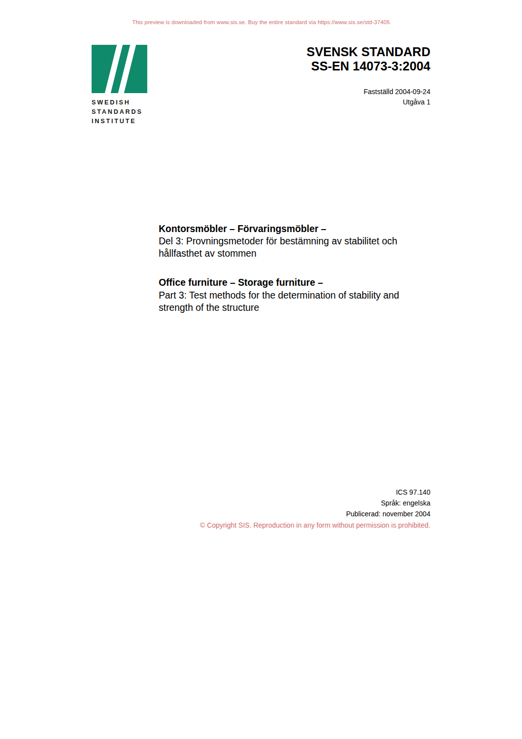This preview is downloaded from www.sis.se. Buy the entire standard via https://www.sis.se/std-37405
SWEDISH
STANDARDS
INSTITUTE
SVENSK STANDARD
SS-EN 14073-3:2004
Fastställd 2004-09-24
Utgåva 1
Kontorsmöbler – Förvaringsmöbler –
Del 3: Provningsmetoder för bestämning av stabilitet och hållfasthet av stommen
Office furniture – Storage furniture –
Part 3: Test methods for the determination of stability and strength of the structure
ICS 97.140
Språk: engelska
Publicerad: november 2004
© Copyright SIS. Reproduction in any form without permission is prohibited.